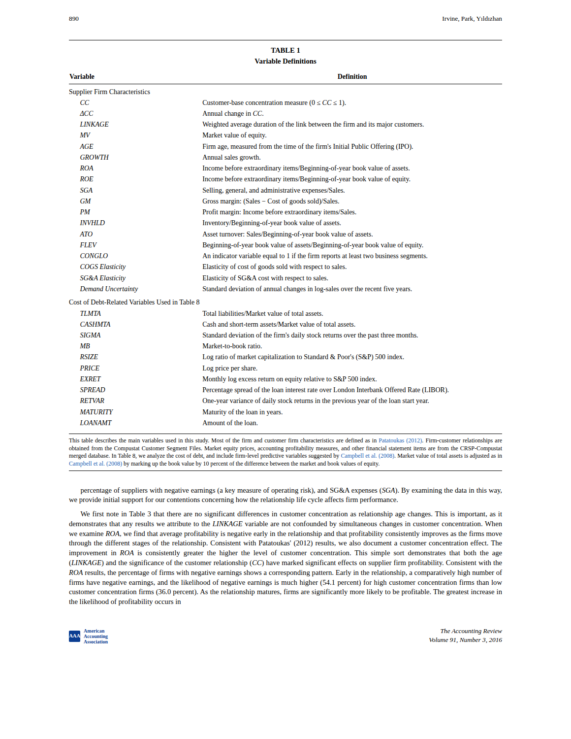890 Irvine, Park, Yıldızhan
TABLE 1
Variable Definitions
| Variable | Definition |
| --- | --- |
| Supplier Firm Characteristics | |
| CC | Customer-base concentration measure (0 ≤ CC ≤ 1). |
| ΔCC | Annual change in CC . |
| LINKAGE | Weighted average duration of the link between the firm and its major customers. |
| MV | Market value of equity. |
| AGE | Firm age, measured from the time of the firm's Initial Public Offering (IPO). |
| GROWTH | Annual sales growth. |
| ROA | Income before extraordinary items/Beginning-of-year book value of assets. |
| ROE | Income before extraordinary items/Beginning-of-year book value of equity. |
| SGA | Selling, general, and administrative expenses/Sales. |
| GM | Gross margin: (Sales − Cost of goods sold)/Sales. |
| PM | Profit margin: Income before extraordinary items/Sales. |
| INVHLD | Inventory/Beginning-of-year book value of assets. |
| ATO | Asset turnover: Sales/Beginning-of-year book value of assets. |
| FLEV | Beginning-of-year book value of assets/Beginning-of-year book value of equity. |
| CONGLO | An indicator variable equal to 1 if the firm reports at least two business segments. |
| COGS Elasticity | Elasticity of cost of goods sold with respect to sales. |
| SG&A Elasticity | Elasticity of SG&A cost with respect to sales. |
| Demand Uncertainty | Standard deviation of annual changes in log-sales over the recent five years. |
| Cost of Debt-Related Variables Used in Table 8 | |
| TLMTA | Total liabilities/Market value of total assets. |
| CASHMTA | Cash and short-term assets/Market value of total assets. |
| SIGMA | Standard deviation of the firm's daily stock returns over the past three months. |
| MB | Market-to-book ratio. |
| RSIZE | Log ratio of market capitalization to Standard & Poor's (S&P) 500 index. |
| PRICE | Log price per share. |
| EXRET | Monthly log excess return on equity relative to S&P 500 index. |
| SPREAD | Percentage spread of the loan interest rate over London Interbank Offered Rate (LIBOR). |
| RETVAR | One-year variance of daily stock returns in the previous year of the loan start year. |
| MATURITY | Maturity of the loan in years. |
| LOANAMT | Amount of the loan. |
This table describes the main variables used in this study. Most of the firm and customer firm characteristics are defined as in Patatoukas (2012). Firm-customer relationships are obtained from the Compustat Customer Segment Files. Market equity prices, accounting profitability measures, and other financial statement items are from the CRSP-Compustat merged database. In Table 8, we analyze the cost of debt, and include firm-level predictive variables suggested by Campbell et al. (2008). Market value of total assets is adjusted as in Campbell et al. (2008) by marking up the book value by 10 percent of the difference between the market and book values of equity.
percentage of suppliers with negative earnings (a key measure of operating risk), and SG&A expenses (SGA). By examining the data in this way, we provide initial support for our contentions concerning how the relationship life cycle affects firm performance.
We first note in Table 3 that there are no significant differences in customer concentration as relationship age changes. This is important, as it demonstrates that any results we attribute to the LINKAGE variable are not confounded by simultaneous changes in customer concentration. When we examine ROA, we find that average profitability is negative early in the relationship and that profitability consistently improves as the firms move through the different stages of the relationship. Consistent with Patatoukas' (2012) results, we also document a customer concentration effect. The improvement in ROA is consistently greater the higher the level of customer concentration. This simple sort demonstrates that both the age (LINKAGE) and the significance of the customer relationship (CC) have marked significant effects on supplier firm profitability. Consistent with the ROA results, the percentage of firms with negative earnings shows a corresponding pattern. Early in the relationship, a comparatively high number of firms have negative earnings, and the likelihood of negative earnings is much higher (54.1 percent) for high customer concentration firms than low customer concentration firms (36.0 percent). As the relationship matures, firms are significantly more likely to be profitable. The greatest increase in the likelihood of profitability occurs in
AAA
American
Accounting
Association
The Accounting Review
Volume 91, Number 3, 2016